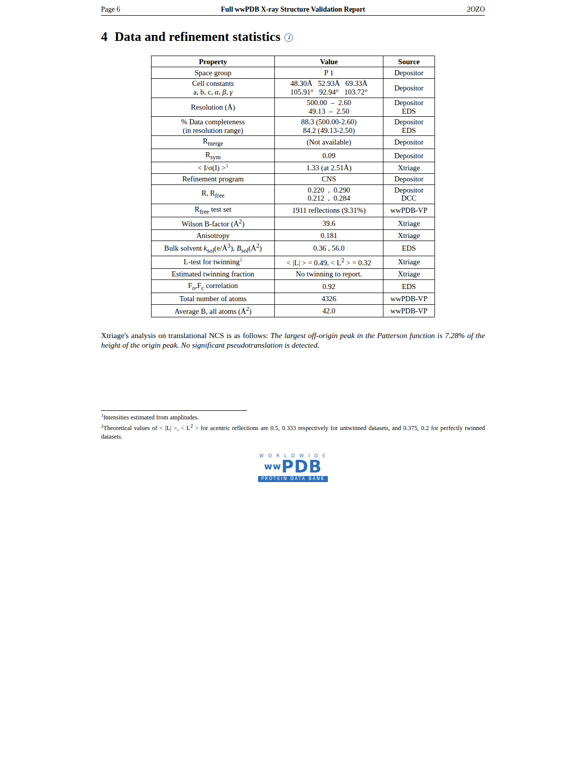Page 6
Full wwPDB X-ray Structure Validation Report
2OZO
4 Data and refinement statisticsi
| Property | Value | Source |
| --- | --- | --- |
| Space group | P 1 | Depositor |
| Cell constants a, b, c, α , β , γ | 48.30Å 52.93Å 69.33Å 105.91° 92.94° 103.72° | Depositor |
| Resolution (Å) | 500.00 – 2.60 49.13 – 2.50 | Depositor EDS |
| % Data completeness (in resolution range) | 88.3 (500.00-2.60) 84.2 (49.13-2.50) | Depositor EDS |
| R merge | (Not available) | Depositor |
| R sym | 0.09 | Depositor |
| < I/σ(I) > 1 | 1.33 (at 2.51Å) | Xtriage |
| Refinement program | CNS | Depositor |
| R, R free | 0.220 , 0.290 0.212 , 0.284 | Depositor DCC |
| R free test set | 1911 reflections (9.31%) | wwPDB-VP |
| Wilson B-factor (Å 2 ) | 39.6 | Xtriage |
| Anisotropy | 0.181 | Xtriage |
| Bulk solvent k sol (e/Å 3 ), B sol (Å 2 ) | 0.36 , 56.0 | EDS |
| L-test for twinning 2 | < /L/ > = 0.49, < L 2 > = 0.32 | Xtriage |
| Estimated twinning fraction | No twinning to report. | Xtriage |
| F o ,F c correlation | 0.92 | EDS |
| Total number of atoms | 4326 | wwPDB-VP |
| Average B, all atoms (Å 2 ) | 42.0 | wwPDB-VP |
Xtriage's analysis on translational NCS is as follows: The largest off-origin peak in the Patterson function is 7.28% of the height of the origin peak. No significant pseudotranslation is detected.
1Intensities estimated from amplitudes.
2Theoretical values of < |L| >, < L2 > for acentric reflections are 0.5, 0.333 respectively for untwinned datasets, and 0.375, 0.2 for perfectly twinned datasets.
W O R L D W I D E
ww PDB
PROTEIN DATA BANK